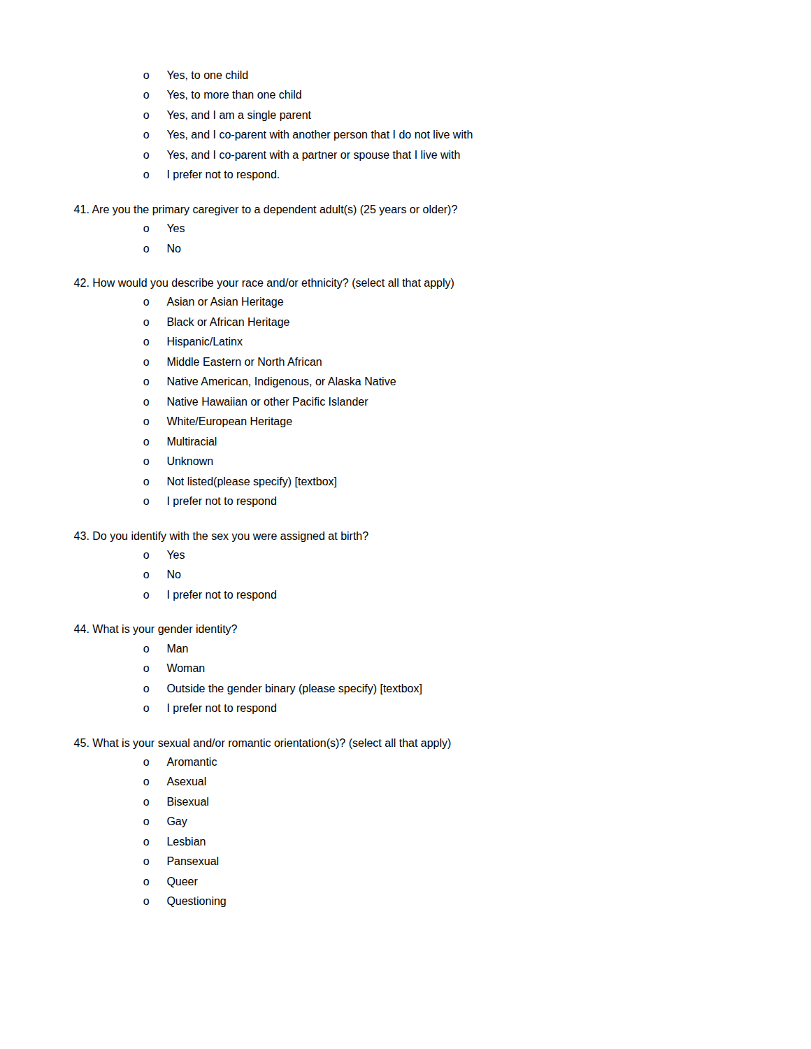Yes, to one child
Yes, to more than one child
Yes, and I am a single parent
Yes, and I co-parent with another person that I do not live with
Yes, and I co-parent with a partner or spouse that I live with
I prefer not to respond.
41. Are you the primary caregiver to a dependent adult(s) (25 years or older)?
Yes
No
42. How would you describe your race and/or ethnicity? (select all that apply)
Asian or Asian Heritage
Black or African Heritage
Hispanic/Latinx
Middle Eastern or North African
Native American, Indigenous, or Alaska Native
Native Hawaiian or other Pacific Islander
White/European Heritage
Multiracial
Unknown
Not listed(please specify) [textbox]
I prefer not to respond
43. Do you identify with the sex you were assigned at birth?
Yes
No
I prefer not to respond
44. What is your gender identity?
Man
Woman
Outside the gender binary (please specify) [textbox]
I prefer not to respond
45. What is your sexual and/or romantic orientation(s)? (select all that apply)
Aromantic
Asexual
Bisexual
Gay
Lesbian
Pansexual
Queer
Questioning